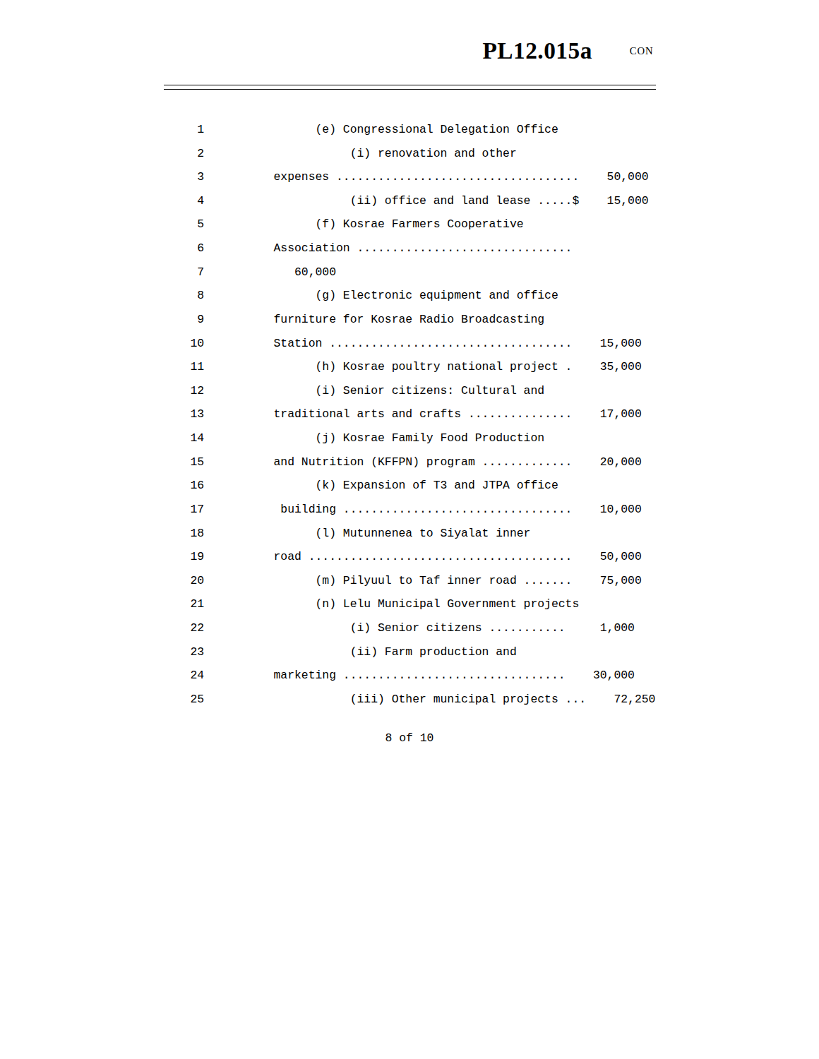PL12.015a CON
| 1 | (e) Congressional Delegation Office |
| 2 | (i) renovation and other |
| 3 | expenses ................................... 50,000 |
| 4 | (ii) office and land lease .....$ 15,000 |
| 5 | (f) Kosrae Farmers Cooperative |
| 6 | Association ............................... |
| 7 | 60,000 |
| 8 | (g) Electronic equipment and office |
| 9 | furniture for Kosrae Radio Broadcasting |
| 10 | Station ................................... 15,000 |
| 11 | (h) Kosrae poultry national project . 35,000 |
| 12 | (i) Senior citizens: Cultural and |
| 13 | traditional arts and crafts ............... 17,000 |
| 14 | (j) Kosrae Family Food Production |
| 15 | and Nutrition (KFFPN) program ............. 20,000 |
| 16 | (k) Expansion of T3 and JTPA office |
| 17 | building ................................. 10,000 |
| 18 | (l) Mutunnenea to Siyalat inner |
| 19 | road ...................................... 50,000 |
| 20 | (m) Pilyuul to Taf inner road ....... 75,000 |
| 21 | (n) Lelu Municipal Government projects |
| 22 | (i) Senior citizens ........... 1,000 |
| 23 | (ii) Farm production and |
| 24 | marketing ................................ 30,000 |
| 25 | (iii) Other municipal projects ... 72,250 |
8 of 10